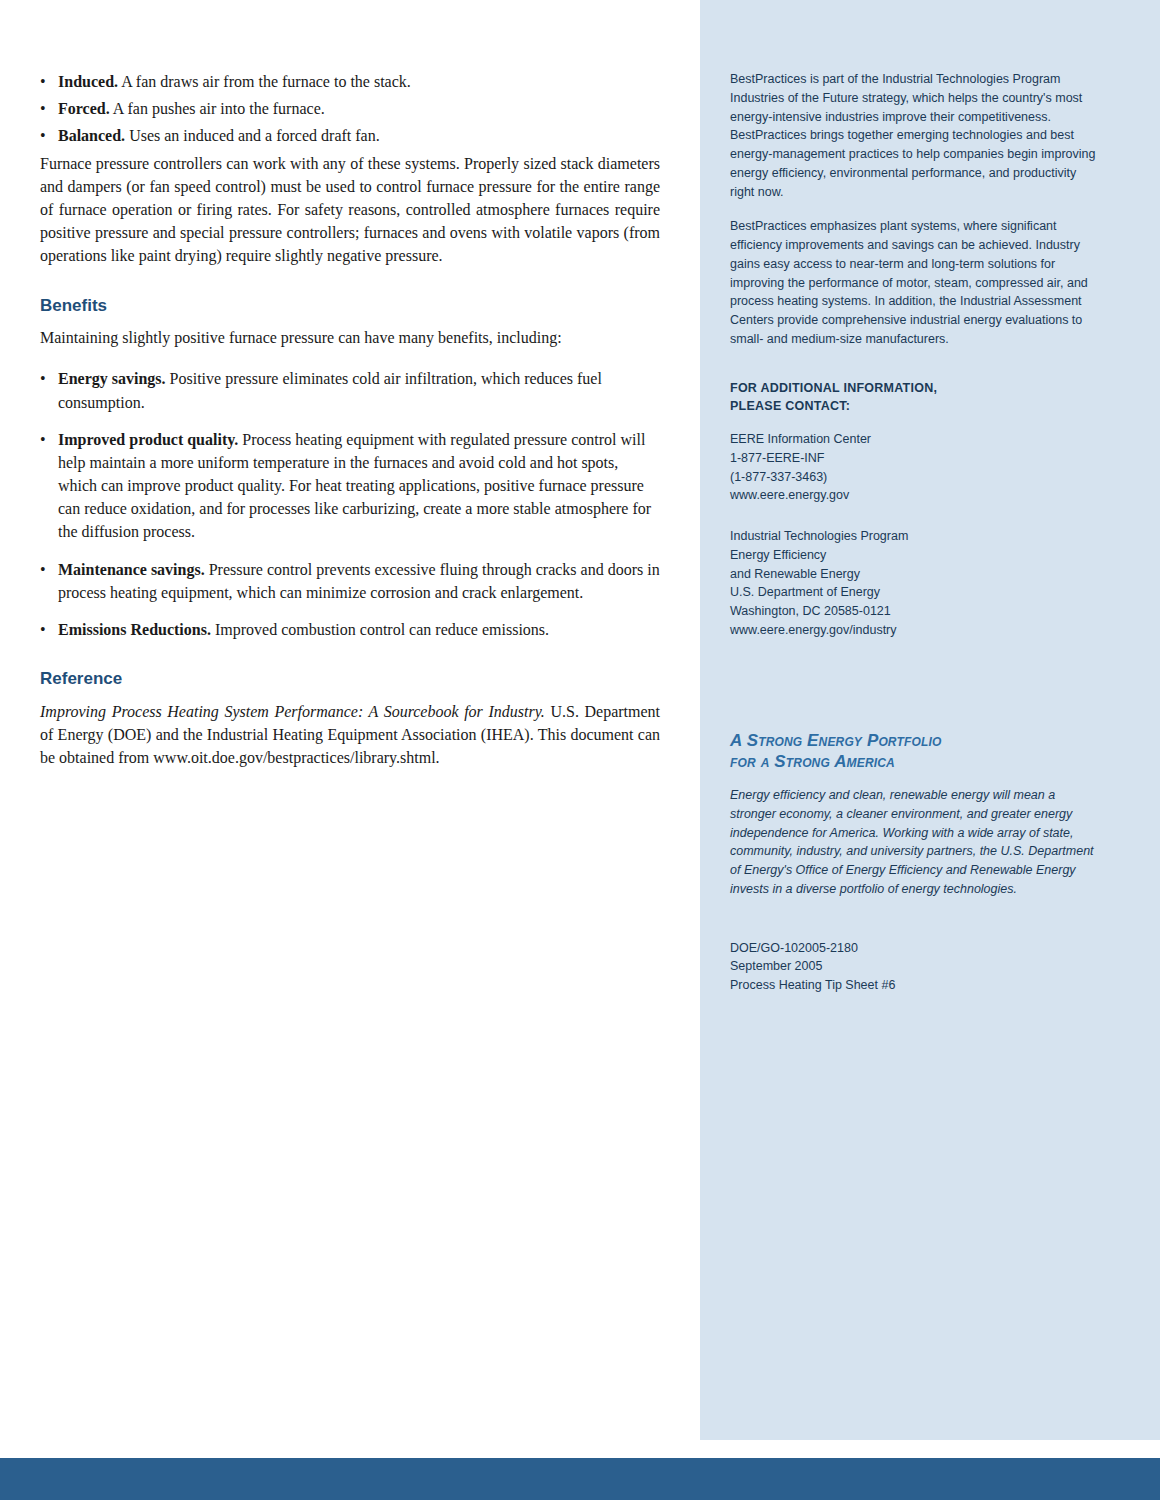Induced. A fan draws air from the furnace to the stack.
Forced. A fan pushes air into the furnace.
Balanced. Uses an induced and a forced draft fan.
Furnace pressure controllers can work with any of these systems. Properly sized stack diameters and dampers (or fan speed control) must be used to control furnace pressure for the entire range of furnace operation or firing rates. For safety reasons, controlled atmosphere furnaces require positive pressure and special pressure controllers; furnaces and ovens with volatile vapors (from operations like paint drying) require slightly negative pressure.
Benefits
Maintaining slightly positive furnace pressure can have many benefits, including:
Energy savings. Positive pressure eliminates cold air infiltration, which reduces fuel consumption.
Improved product quality. Process heating equipment with regulated pressure control will help maintain a more uniform temperature in the furnaces and avoid cold and hot spots, which can improve product quality. For heat treating applications, positive furnace pressure can reduce oxidation, and for processes like carburizing, create a more stable atmosphere for the diffusion process.
Maintenance savings. Pressure control prevents excessive fluing through cracks and doors in process heating equipment, which can minimize corrosion and crack enlargement.
Emissions Reductions. Improved combustion control can reduce emissions.
Reference
Improving Process Heating System Performance: A Sourcebook for Industry. U.S. Department of Energy (DOE) and the Industrial Heating Equipment Association (IHEA). This document can be obtained from www.oit.doe.gov/bestpractices/library.shtml.
BestPractices is part of the Industrial Technologies Program Industries of the Future strategy, which helps the country's most energy-intensive industries improve their competitiveness. BestPractices brings together emerging technologies and best energy-management practices to help companies begin improving energy efficiency, environmental performance, and productivity right now.
BestPractices emphasizes plant systems, where significant efficiency improvements and savings can be achieved. Industry gains easy access to near-term and long-term solutions for improving the performance of motor, steam, compressed air, and process heating systems. In addition, the Industrial Assessment Centers provide comprehensive industrial energy evaluations to small- and medium-size manufacturers.
For additional information,
please contact:
EERE Information Center
1-877-EERE-INF
(1-877-337-3463)
www.eere.energy.gov
Industrial Technologies Program
Energy Efficiency
and Renewable Energy
U.S. Department of Energy
Washington, DC 20585-0121
www.eere.energy.gov/industry
A Strong Energy Portfolio
for a Strong America
Energy efficiency and clean, renewable energy will mean a stronger economy, a cleaner environment, and greater energy independence for America. Working with a wide array of state, community, industry, and university partners, the U.S. Department of Energy's Office of Energy Efficiency and Renewable Energy invests in a diverse portfolio of energy technologies.
DOE/GO-102005-2180
September 2005
Process Heating Tip Sheet #6